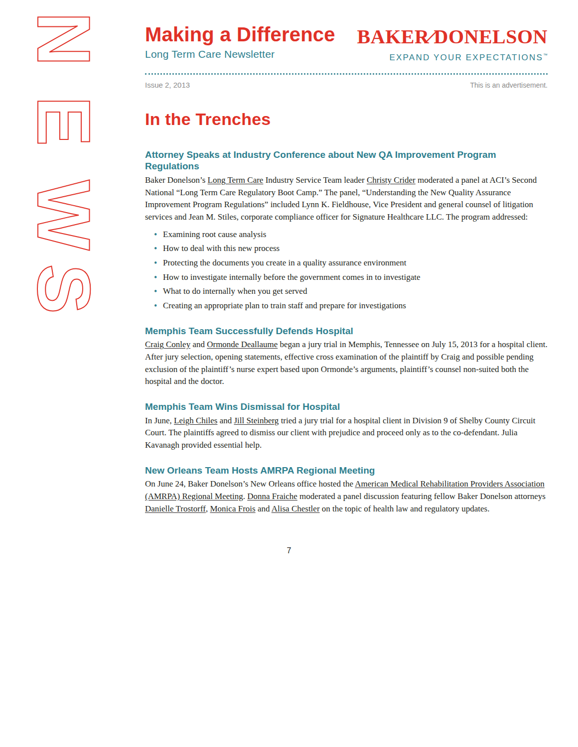N E W S
Making a Difference
Long Term Care Newsletter
BAKER⁄DONELSON
EXPAND YOUR EXPECTATIONS™
Issue 2, 2013
This is an advertisement.
In the Trenches
Attorney Speaks at Industry Conference about New QA Improvement Program Regulations
Baker Donelson’s Long Term Care Industry Service Team leader Christy Crider moderated a panel at ACI’s Second National “Long Term Care Regulatory Boot Camp.” The panel, “Understanding the New Quality Assurance Improvement Program Regulations” included Lynn K. Fieldhouse, Vice President and general counsel of litigation services and Jean M. Stiles, corporate compliance officer for Signature Healthcare LLC. The program addressed:
Examining root cause analysis
How to deal with this new process
Protecting the documents you create in a quality assurance environment
How to investigate internally before the government comes in to investigate
What to do internally when you get served
Creating an appropriate plan to train staff and prepare for investigations
Memphis Team Successfully Defends Hospital
Craig Conley and Ormonde Deallaume began a jury trial in Memphis, Tennessee on July 15, 2013 for a hospital client. After jury selection, opening statements, effective cross examination of the plaintiff by Craig and possible pending exclusion of the plaintiff’s nurse expert based upon Ormonde’s arguments, plaintiff’s counsel non-suited both the hospital and the doctor.
Memphis Team Wins Dismissal for Hospital
In June, Leigh Chiles and Jill Steinberg tried a jury trial for a hospital client in Division 9 of Shelby County Circuit Court. The plaintiffs agreed to dismiss our client with prejudice and proceed only as to the co-defendant. Julia Kavanagh provided essential help.
New Orleans Team Hosts AMRPA Regional Meeting
On June 24, Baker Donelson’s New Orleans office hosted the American Medical Rehabilitation Providers Association (AMRPA) Regional Meeting. Donna Fraiche moderated a panel discussion featuring fellow Baker Donelson attorneys Danielle Trostorff, Monica Frois and Alisa Chestler on the topic of health law and regulatory updates.
7